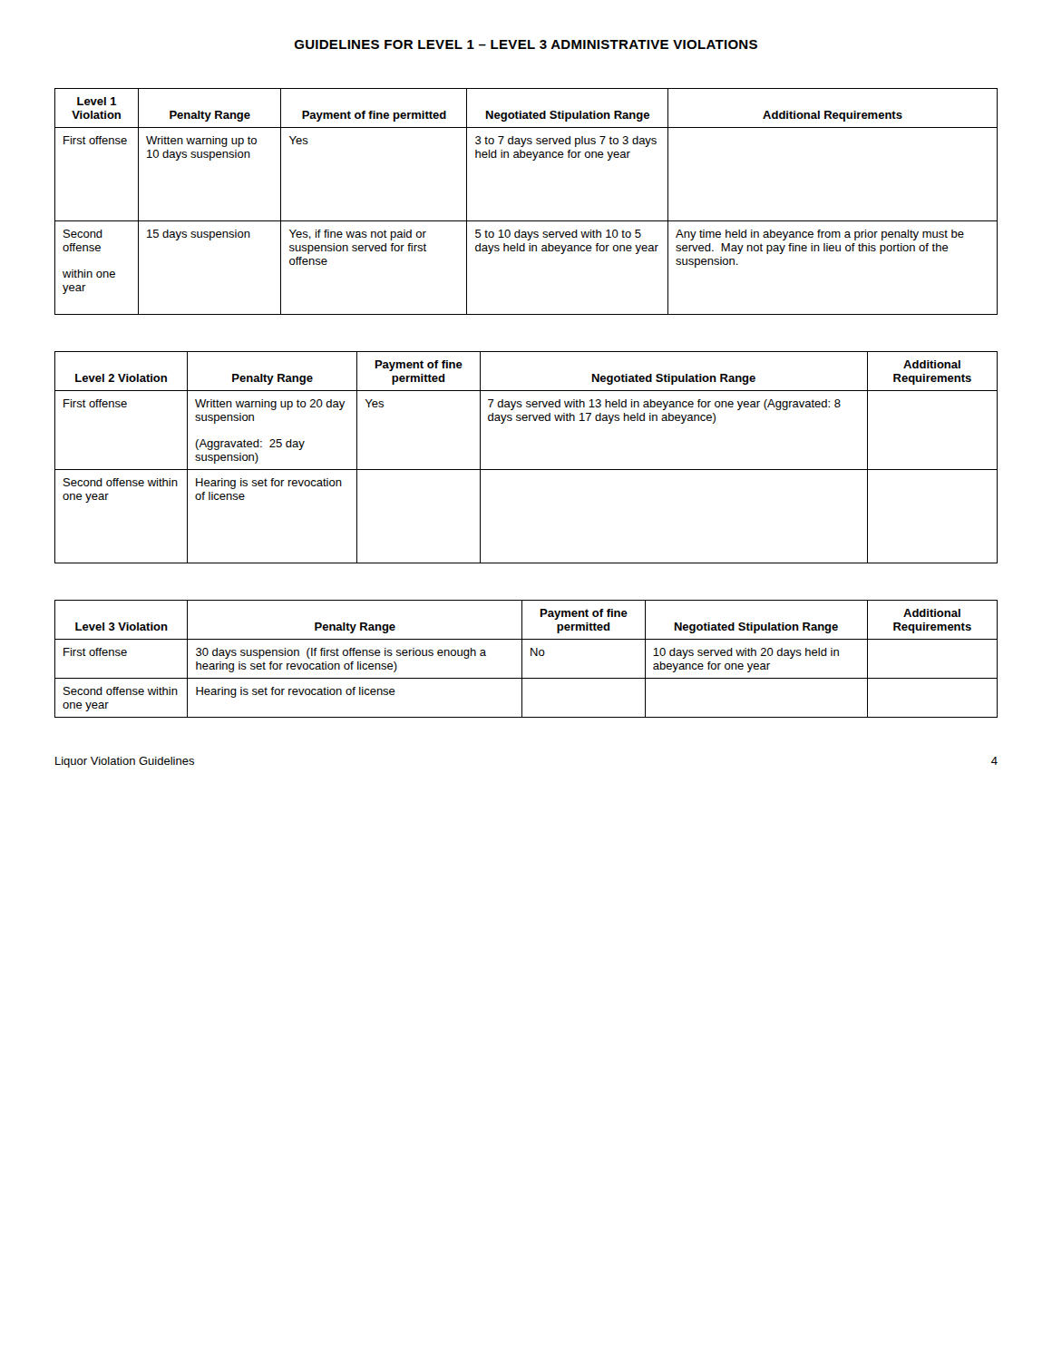GUIDELINES FOR LEVEL 1 – LEVEL 3 ADMINISTRATIVE VIOLATIONS
| Level 1 Violation | Penalty Range | Payment of fine permitted | Negotiated Stipulation Range | Additional Requirements |
| --- | --- | --- | --- | --- |
| First offense | Written warning up to 10 days suspension | Yes | 3 to 7 days served plus 7 to 3 days held in abeyance for one year | |
| Second offense within one year | 15 days suspension | Yes, if fine was not paid or suspension served for first offense | 5 to 10 days served with 10 to 5 days held in abeyance for one year | Any time held in abeyance from a prior penalty must be served. May not pay fine in lieu of this portion of the suspension. |
| Level 2 Violation | Penalty Range | Payment of fine permitted | Negotiated Stipulation Range | Additional Requirements |
| --- | --- | --- | --- | --- |
| First offense | Written warning up to 20 day suspension (Aggravated: 25 day suspension) | Yes | 7 days served with 13 held in abeyance for one year (Aggravated: 8 days served with 17 days held in abeyance) | |
| Second offense within one year | Hearing is set for revocation of license | | | |
| Level 3 Violation | Penalty Range | Payment of fine permitted | Negotiated Stipulation Range | Additional Requirements |
| --- | --- | --- | --- | --- |
| First offense | 30 days suspension (If first offense is serious enough a hearing is set for revocation of license) | No | 10 days served with 20 days held in abeyance for one year | |
| Second offense within one year | Hearing is set for revocation of license | | | |
Liquor Violation Guidelines 4